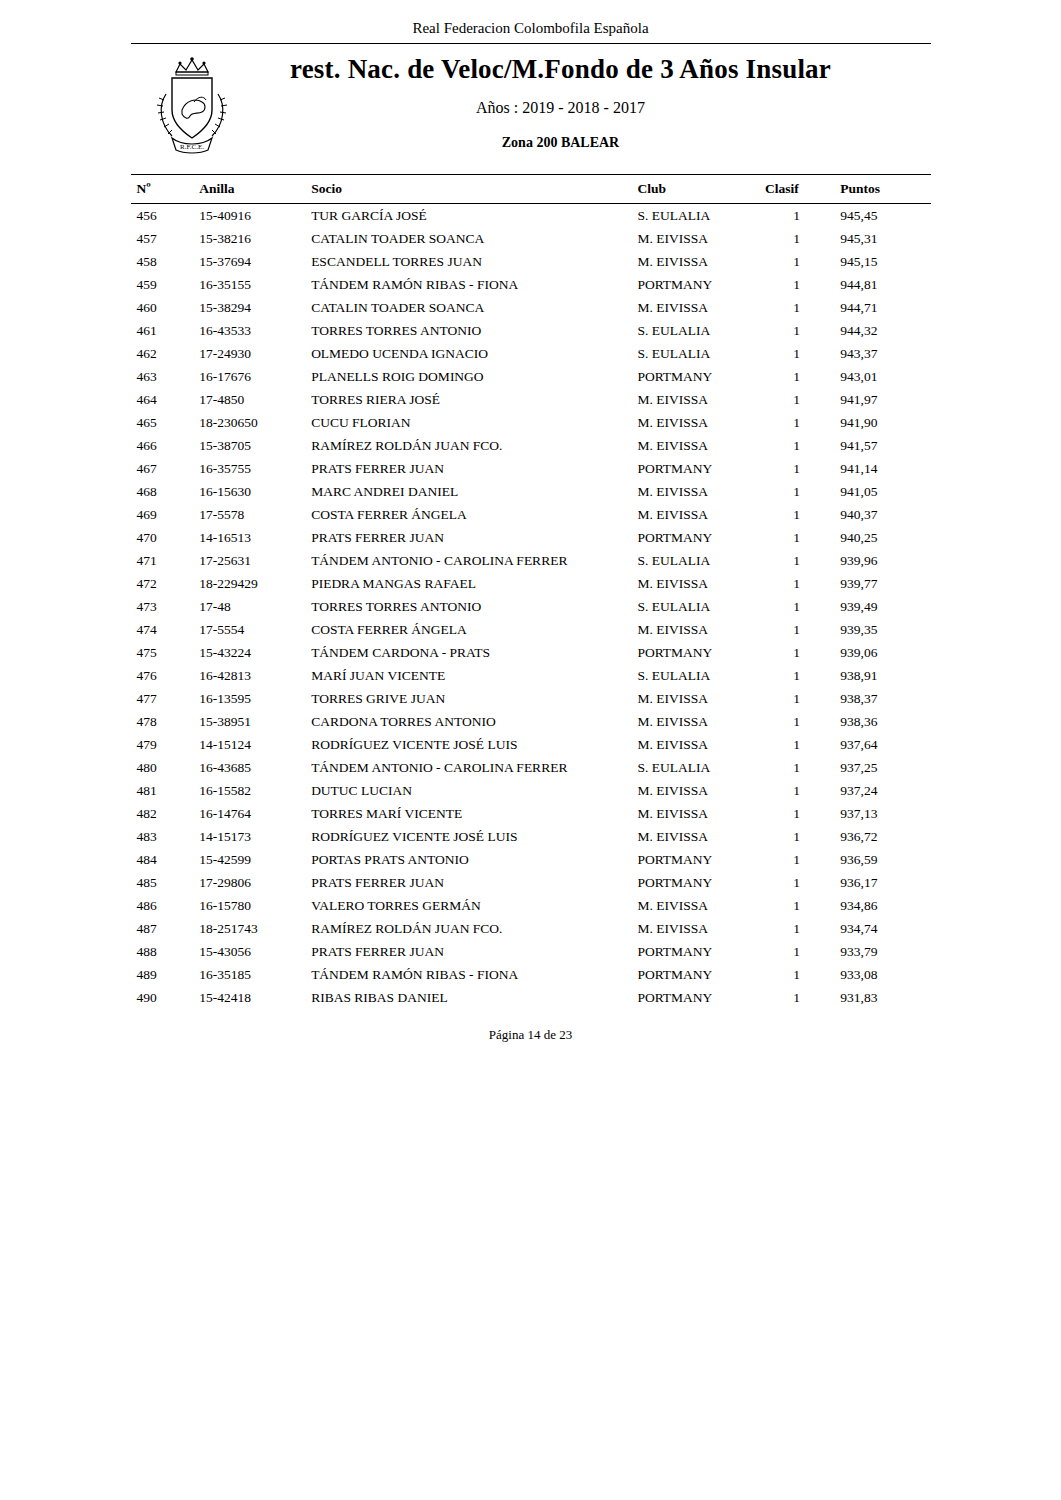Real Federacion Colombofila Española
R.F.C.E.
rest. Nac. de Veloc/M.Fondo de 3 Años Insular
Años : 2019 - 2018 - 2017
Zona 200 BALEAR
| Nº | Anilla | Socio | Club | Clasif | Puntos |
| --- | --- | --- | --- | --- | --- |
| 456 | 15-40916 | TUR GARCÍA JOSÉ | S. EULALIA | 1 | 945,45 |
| 457 | 15-38216 | CATALIN TOADER SOANCA | M. EIVISSA | 1 | 945,31 |
| 458 | 15-37694 | ESCANDELL TORRES JUAN | M. EIVISSA | 1 | 945,15 |
| 459 | 16-35155 | TÁNDEM RAMÓN RIBAS - FIONA | PORTMANY | 1 | 944,81 |
| 460 | 15-38294 | CATALIN TOADER SOANCA | M. EIVISSA | 1 | 944,71 |
| 461 | 16-43533 | TORRES TORRES ANTONIO | S. EULALIA | 1 | 944,32 |
| 462 | 17-24930 | OLMEDO UCENDA IGNACIO | S. EULALIA | 1 | 943,37 |
| 463 | 16-17676 | PLANELLS ROIG DOMINGO | PORTMANY | 1 | 943,01 |
| 464 | 17-4850 | TORRES RIERA JOSÉ | M. EIVISSA | 1 | 941,97 |
| 465 | 18-230650 | CUCU FLORIAN | M. EIVISSA | 1 | 941,90 |
| 466 | 15-38705 | RAMÍREZ ROLDÁN JUAN FCO. | M. EIVISSA | 1 | 941,57 |
| 467 | 16-35755 | PRATS FERRER JUAN | PORTMANY | 1 | 941,14 |
| 468 | 16-15630 | MARC ANDREI DANIEL | M. EIVISSA | 1 | 941,05 |
| 469 | 17-5578 | COSTA FERRER ÁNGELA | M. EIVISSA | 1 | 940,37 |
| 470 | 14-16513 | PRATS FERRER JUAN | PORTMANY | 1 | 940,25 |
| 471 | 17-25631 | TÁNDEM ANTONIO - CAROLINA FERRER | S. EULALIA | 1 | 939,96 |
| 472 | 18-229429 | PIEDRA MANGAS RAFAEL | M. EIVISSA | 1 | 939,77 |
| 473 | 17-48 | TORRES TORRES ANTONIO | S. EULALIA | 1 | 939,49 |
| 474 | 17-5554 | COSTA FERRER ÁNGELA | M. EIVISSA | 1 | 939,35 |
| 475 | 15-43224 | TÁNDEM CARDONA - PRATS | PORTMANY | 1 | 939,06 |
| 476 | 16-42813 | MARÍ JUAN VICENTE | S. EULALIA | 1 | 938,91 |
| 477 | 16-13595 | TORRES GRIVE JUAN | M. EIVISSA | 1 | 938,37 |
| 478 | 15-38951 | CARDONA TORRES ANTONIO | M. EIVISSA | 1 | 938,36 |
| 479 | 14-15124 | RODRÍGUEZ VICENTE JOSÉ LUIS | M. EIVISSA | 1 | 937,64 |
| 480 | 16-43685 | TÁNDEM ANTONIO - CAROLINA FERRER | S. EULALIA | 1 | 937,25 |
| 481 | 16-15582 | DUTUC LUCIAN | M. EIVISSA | 1 | 937,24 |
| 482 | 16-14764 | TORRES MARÍ VICENTE | M. EIVISSA | 1 | 937,13 |
| 483 | 14-15173 | RODRÍGUEZ VICENTE JOSÉ LUIS | M. EIVISSA | 1 | 936,72 |
| 484 | 15-42599 | PORTAS PRATS ANTONIO | PORTMANY | 1 | 936,59 |
| 485 | 17-29806 | PRATS FERRER JUAN | PORTMANY | 1 | 936,17 |
| 486 | 16-15780 | VALERO TORRES GERMÁN | M. EIVISSA | 1 | 934,86 |
| 487 | 18-251743 | RAMÍREZ ROLDÁN JUAN FCO. | M. EIVISSA | 1 | 934,74 |
| 488 | 15-43056 | PRATS FERRER JUAN | PORTMANY | 1 | 933,79 |
| 489 | 16-35185 | TÁNDEM RAMÓN RIBAS - FIONA | PORTMANY | 1 | 933,08 |
| 490 | 15-42418 | RIBAS RIBAS DANIEL | PORTMANY | 1 | 931,83 |
Página 14 de 23